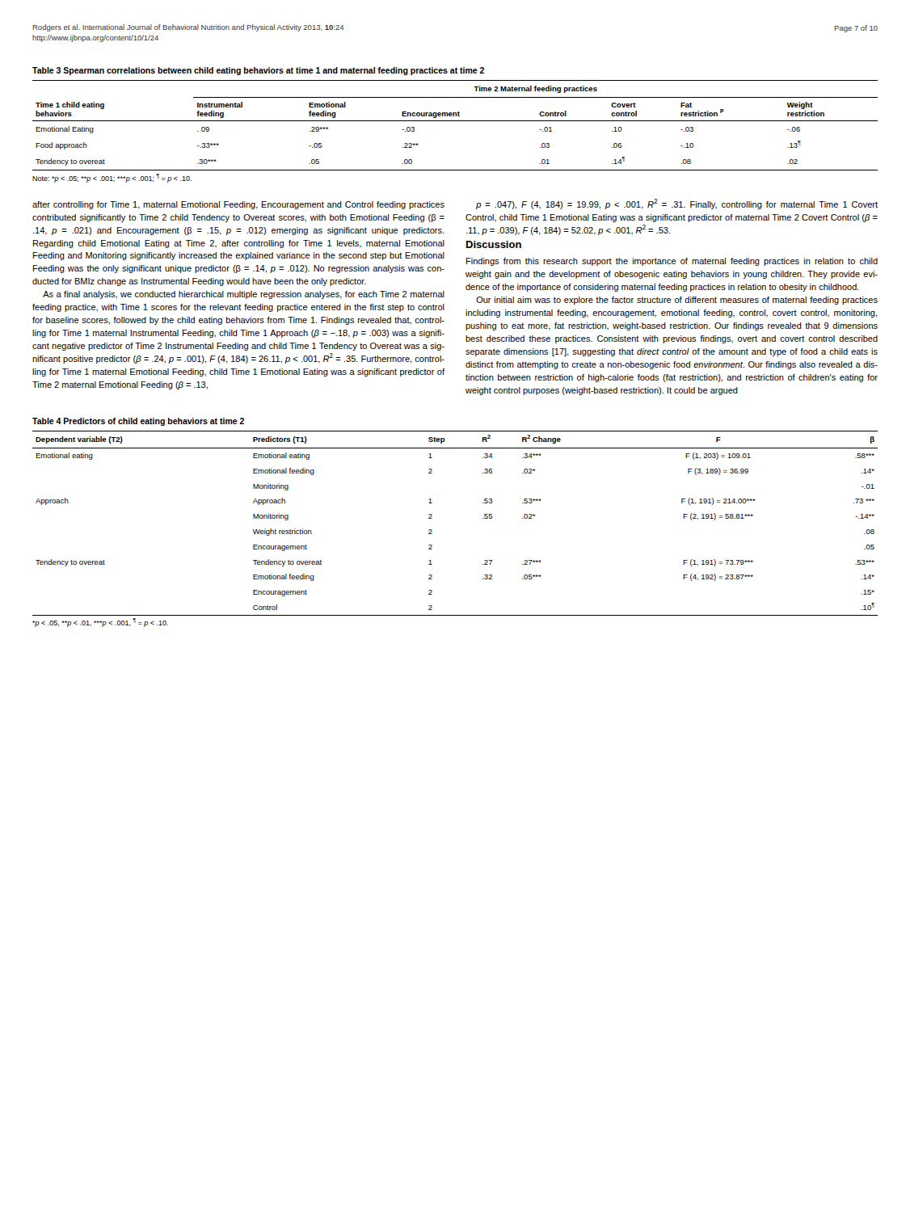Rodgers et al. International Journal of Behavioral Nutrition and Physical Activity 2013, 10:24
http://www.ijbnpa.org/content/10/1/24
Page 7 of 10
Table 3 Spearman correlations between child eating behaviors at time 1 and maternal feeding practices at time 2
| | Time 2 Maternal feeding practices |
| --- | --- |
| Time 1 child eating behaviors | Instrumental feeding | Emotional feeding | Encouragement | Control | Covert control | Fat restriction P | Weight restriction |
| Emotional Eating | . 09 | .29*** | -.03 | -.01 | .10 | -.03 | -.06 |
| Food approach | -.33*** | -.05 | .22** | .03 | .06 | -.10 | .13 ¶ |
| Tendency to overeat | .30*** | .05 | .00 | .01 | .14 ¶ | .08 | .02 |
Note: *p < .05; **p < .001; ***p < .001; ¶ = p < .10.
after controlling for Time 1, maternal Emotional Feeding, Encouragement and Control feeding practices contributed significantly to Time 2 child Tendency to Overeat scores, with both Emotional Feeding (β = .14, p = .021) and Encouragement (β = .15, p = .012) emerging as significant unique predictors. Regarding child Emotional Eating at Time 2, after controlling for Time 1 levels, maternal Emotional Feeding and Monitoring significantly increased the explained variance in the second step but Emotional Feeding was the only significant unique predictor (β = .14, p = .012). No regression analysis was conducted for BMIz change as Instrumental Feeding would have been the only predictor.
As a final analysis, we conducted hierarchical multiple regression analyses, for each Time 2 maternal feeding practice, with Time 1 scores for the relevant feeding practice entered in the first step to control for baseline scores, followed by the child eating behaviors from Time 1. Findings revealed that, controlling for Time 1 maternal Instrumental Feeding, child Time 1 Approach (β = −.18, p = .003) was a significant negative predictor of Time 2 Instrumental Feeding and child Time 1 Tendency to Overeat was a significant positive predictor (β = .24, p = .001), F (4, 184) = 26.11, p < .001, R2 = .35. Furthermore, controlling for Time 1 maternal Emotional Feeding, child Time 1 Emotional Eating was a significant predictor of Time 2 maternal Emotional Feeding (β = .13,
p = .047), F (4, 184) = 19.99, p < .001, R2 = .31. Finally, controlling for maternal Time 1 Covert Control, child Time 1 Emotional Eating was a significant predictor of maternal Time 2 Covert Control (β = .11, p = .039), F (4, 184) = 52.02, p < .001, R2 = .53.
Discussion
Findings from this research support the importance of maternal feeding practices in relation to child weight gain and the development of obesogenic eating behaviors in young children. They provide evidence of the importance of considering maternal feeding practices in relation to obesity in childhood.
Our initial aim was to explore the factor structure of different measures of maternal feeding practices including instrumental feeding, encouragement, emotional feeding, control, covert control, monitoring, pushing to eat more, fat restriction, weight-based restriction. Our findings revealed that 9 dimensions best described these practices. Consistent with previous findings, overt and covert control described separate dimensions [17], suggesting that direct control of the amount and type of food a child eats is distinct from attempting to create a non-obesogenic food environment. Our findings also revealed a distinction between restriction of high-calorie foods (fat restriction), and restriction of children's eating for weight control purposes (weight-based restriction). It could be argued
Table 4 Predictors of child eating behaviors at time 2
| Dependent variable (T2) | Predictors (T1) | Step | R 2 | R 2 Change | F | β |
| --- | --- | --- | --- | --- | --- | --- |
| Emotional eating | Emotional eating | 1 | .34 | .34*** | F (1, 203) = 109.01 | .58*** |
| | Emotional feeding | 2 | .36 | .02* | F (3, 189) = 36.99 | .14* |
| | Monitoring | | | | | -.01 |
| Approach | Approach | 1 | .53 | .53*** | F (1, 191) = 214.00*** | .73 *** |
| | Monitoring | 2 | .55 | .02* | F (2, 191) = 58.81*** | -.14** |
| | Weight restriction | 2 | | | | .08 |
| | Encouragement | 2 | | | | .05 |
| Tendency to overeat | Tendency to overeat | 1 | .27 | .27*** | F (1, 191) = 73.79*** | .53*** |
| | Emotional feeding | 2 | .32 | .05*** | F (4, 192) = 23.87*** | .14* |
| | Encouragement | 2 | | | | .15* |
| | Control | 2 | | | | .10 ¶ |
*p < .05, **p < .01, ***p < .001, ¶ = p < .10.